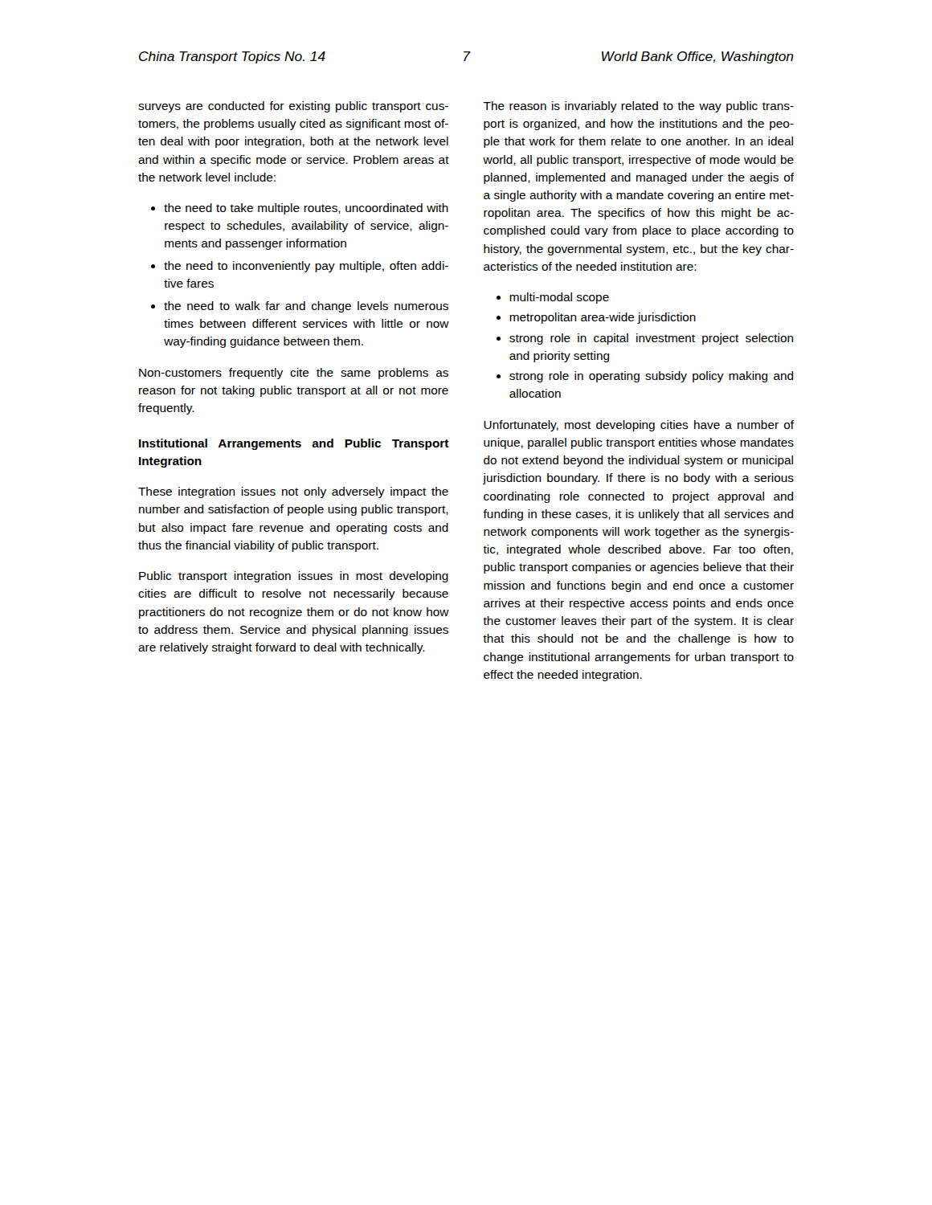China Transport Topics No. 14
7
World Bank Office, Washington
surveys are conducted for existing public transport customers, the problems usually cited as significant most often deal with poor integration, both at the network level and within a specific mode or service. Problem areas at the network level include:
the need to take multiple routes, uncoordinated with respect to schedules, availability of service, alignments and passenger information
the need to inconveniently pay multiple, often additive fares
the need to walk far and change levels numerous times between different services with little or now way-finding guidance between them.
Non-customers frequently cite the same problems as reason for not taking public transport at all or not more frequently.
Institutional Arrangements and Public Transport Integration
These integration issues not only adversely impact the number and satisfaction of people using public transport, but also impact fare revenue and operating costs and thus the financial viability of public transport.
Public transport integration issues in most developing cities are difficult to resolve not necessarily because practitioners do not recognize them or do not know how to address them. Service and physical planning issues are relatively straight forward to deal with technically.
The reason is invariably related to the way public transport is organized, and how the institutions and the people that work for them relate to one another. In an ideal world, all public transport, irrespective of mode would be planned, implemented and managed under the aegis of a single authority with a mandate covering an entire metropolitan area. The specifics of how this might be accomplished could vary from place to place according to history, the governmental system, etc., but the key characteristics of the needed institution are:
multi-modal scope
metropolitan area-wide jurisdiction
strong role in capital investment project selection and priority setting
strong role in operating subsidy policy making and allocation
Unfortunately, most developing cities have a number of unique, parallel public transport entities whose mandates do not extend beyond the individual system or municipal jurisdiction boundary. If there is no body with a serious coordinating role connected to project approval and funding in these cases, it is unlikely that all services and network components will work together as the synergistic, integrated whole described above. Far too often, public transport companies or agencies believe that their mission and functions begin and end once a customer arrives at their respective access points and ends once the customer leaves their part of the system. It is clear that this should not be and the challenge is how to change institutional arrangements for urban transport to effect the needed integration.